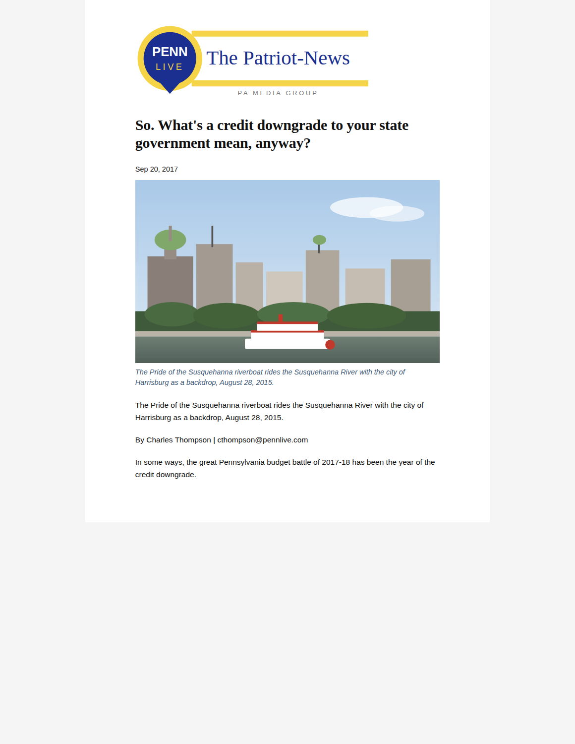So. What's a credit downgrade to your state government mean, anyway?
Sep 20, 2017
The Pride of the Susquehanna riverboat rides the Susquehanna River with the city of Harrisburg as a backdrop, August 28, 2015.
The Pride of the Susquehanna riverboat rides the Susquehanna River with the city of Harrisburg as a backdrop, August 28, 2015.
By Charles Thompson | cthompson@pennlive.com
In some ways, the great Pennsylvania budget battle of 2017-18 has been the year of the credit downgrade.